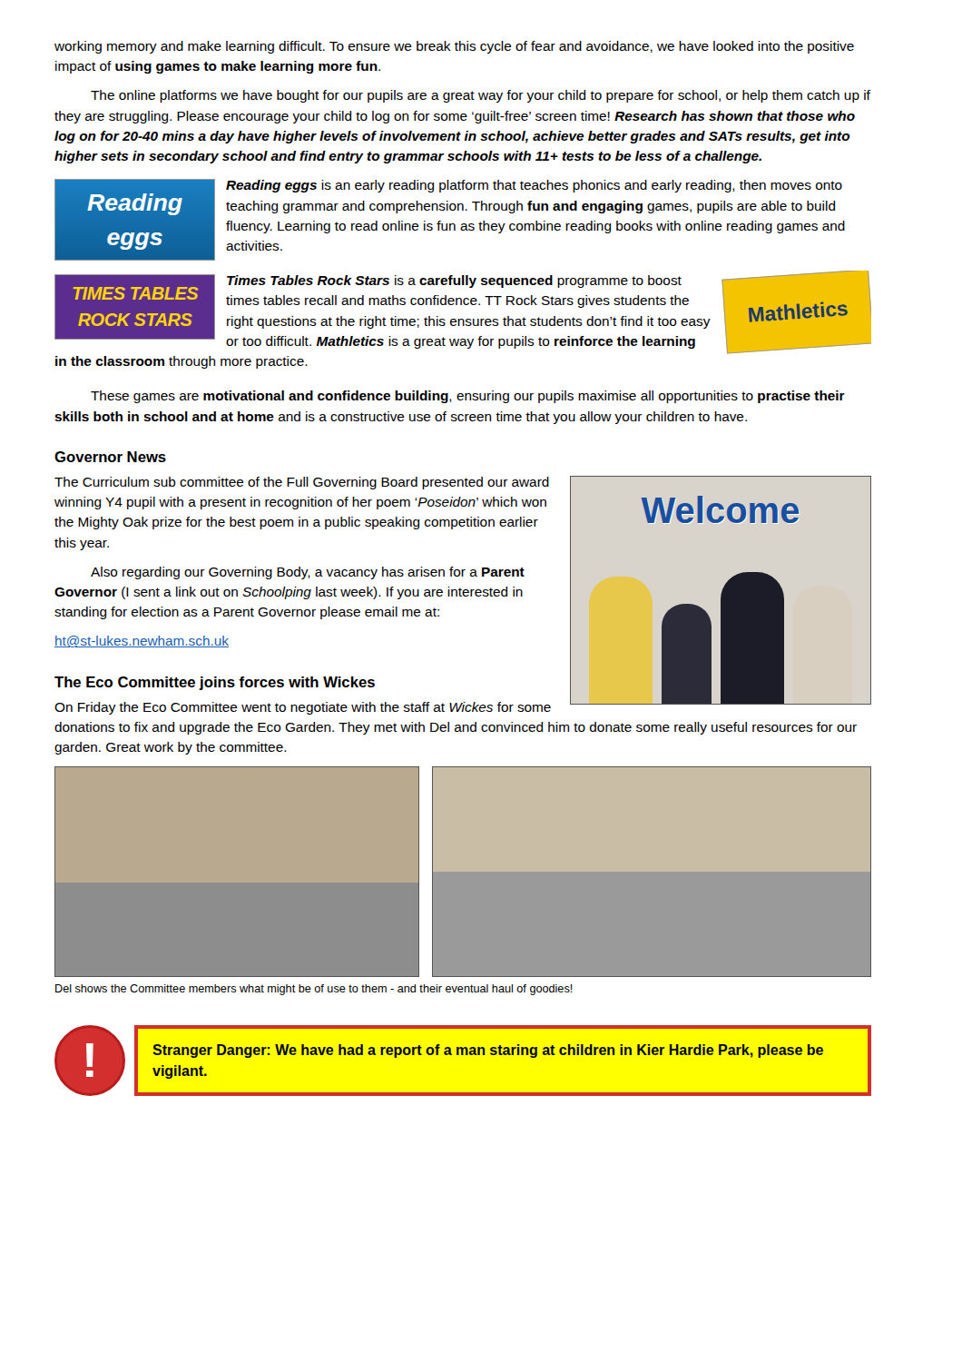working memory and make learning difficult. To ensure we break this cycle of fear and avoidance, we have looked into the positive impact of using games to make learning more fun.
The online platforms we have bought for our pupils are a great way for your child to prepare for school, or help them catch up if they are struggling. Please encourage your child to log on for some ‘guilt-free’ screen time! Research has shown that those who log on for 20-40 mins a day have higher levels of involvement in school, achieve better grades and SATs results, get into higher sets in secondary school and find entry to grammar schools with 11+ tests to be less of a challenge.
Reading
eggs
Reading eggs is an early reading platform that teaches phonics and early reading, then moves onto teaching grammar and comprehension. Through fun and engaging games, pupils are able to build fluency. Learning to read online is fun as they combine reading books with online reading games and activities.
TIMES TABLES
ROCK STARS
Mathletics
Times Tables Rock Stars is a carefully sequenced programme to boost times tables recall and maths confidence. TT Rock Stars gives students the right questions at the right time; this ensures that students don’t find it too easy or too difficult. Mathletics is a great way for pupils to reinforce the learning in the classroom through more practice.
These games are motivational and confidence building, ensuring our pupils maximise all opportunities to practise their skills both in school and at home and is a constructive use of screen time that you allow your children to have.
Governor News
Welcome
The Curriculum sub committee of the Full Governing Board presented our award winning Y4 pupil with a present in recognition of her poem ‘Poseidon’ which won the Mighty Oak prize for the best poem in a public speaking competition earlier this year.
Also regarding our Governing Body, a vacancy has arisen for a Parent Governor (I sent a link out on Schoolping last week). If you are interested in standing for election as a Parent Governor please email me at:
ht@st-lukes.newham.sch.uk
The Eco Committee joins forces with Wickes
On Friday the Eco Committee went to negotiate with the staff at Wickes for some donations to fix and upgrade the Eco Garden. They met with Del and convinced him to donate some really useful resources for our garden. Great work by the committee.
Del shows the Committee members what might be of use to them - and their eventual haul of goodies!
!
Stranger Danger: We have had a report of a man staring at children in Kier Hardie Park, please be vigilant.